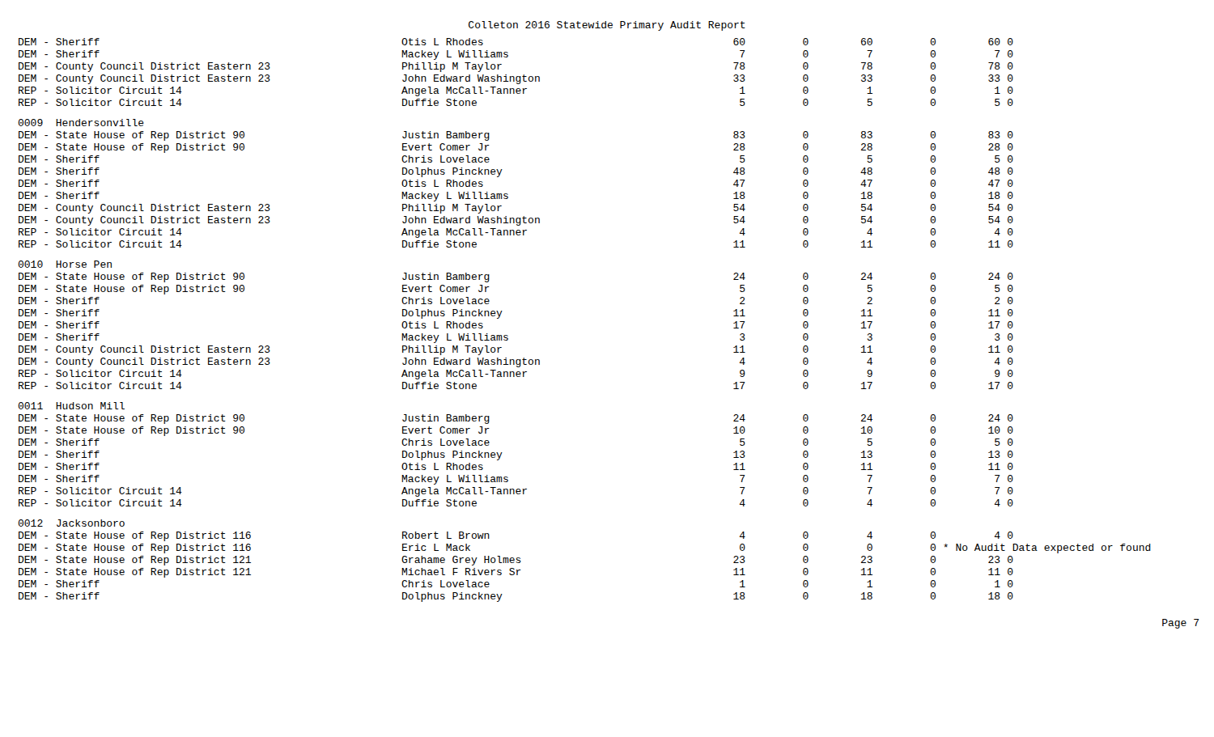Colleton 2016 Statewide Primary Audit Report
| DEM - Sheriff | Otis L Rhodes | 60 | 0 | 60 | 0 | 60 | 0 |
| DEM - Sheriff | Mackey L Williams | 7 | 0 | 7 | 0 | 7 | 0 |
| DEM - County Council District Eastern 23 | Phillip M Taylor | 78 | 0 | 78 | 0 | 78 | 0 |
| DEM - County Council District Eastern 23 | John Edward Washington | 33 | 0 | 33 | 0 | 33 | 0 |
| REP - Solicitor Circuit 14 | Angela McCall-Tanner | 1 | 0 | 1 | 0 | 1 | 0 |
| REP - Solicitor Circuit 14 | Duffie Stone | 5 | 0 | 5 | 0 | 5 | 0 |
| 0009 Hendersonville |
| DEM - State House of Rep District 90 | Justin Bamberg | 83 | 0 | 83 | 0 | 83 | 0 |
| DEM - State House of Rep District 90 | Evert Comer Jr | 28 | 0 | 28 | 0 | 28 | 0 |
| DEM - Sheriff | Chris Lovelace | 5 | 0 | 5 | 0 | 5 | 0 |
| DEM - Sheriff | Dolphus Pinckney | 48 | 0 | 48 | 0 | 48 | 0 |
| DEM - Sheriff | Otis L Rhodes | 47 | 0 | 47 | 0 | 47 | 0 |
| DEM - Sheriff | Mackey L Williams | 18 | 0 | 18 | 0 | 18 | 0 |
| DEM - County Council District Eastern 23 | Phillip M Taylor | 54 | 0 | 54 | 0 | 54 | 0 |
| DEM - County Council District Eastern 23 | John Edward Washington | 54 | 0 | 54 | 0 | 54 | 0 |
| REP - Solicitor Circuit 14 | Angela McCall-Tanner | 4 | 0 | 4 | 0 | 4 | 0 |
| REP - Solicitor Circuit 14 | Duffie Stone | 11 | 0 | 11 | 0 | 11 | 0 |
| 0010 Horse Pen |
| DEM - State House of Rep District 90 | Justin Bamberg | 24 | 0 | 24 | 0 | 24 | 0 |
| DEM - State House of Rep District 90 | Evert Comer Jr | 5 | 0 | 5 | 0 | 5 | 0 |
| DEM - Sheriff | Chris Lovelace | 2 | 0 | 2 | 0 | 2 | 0 |
| DEM - Sheriff | Dolphus Pinckney | 11 | 0 | 11 | 0 | 11 | 0 |
| DEM - Sheriff | Otis L Rhodes | 17 | 0 | 17 | 0 | 17 | 0 |
| DEM - Sheriff | Mackey L Williams | 3 | 0 | 3 | 0 | 3 | 0 |
| DEM - County Council District Eastern 23 | Phillip M Taylor | 11 | 0 | 11 | 0 | 11 | 0 |
| DEM - County Council District Eastern 23 | John Edward Washington | 4 | 0 | 4 | 0 | 4 | 0 |
| REP - Solicitor Circuit 14 | Angela McCall-Tanner | 9 | 0 | 9 | 0 | 9 | 0 |
| REP - Solicitor Circuit 14 | Duffie Stone | 17 | 0 | 17 | 0 | 17 | 0 |
| 0011 Hudson Mill |
| DEM - State House of Rep District 90 | Justin Bamberg | 24 | 0 | 24 | 0 | 24 | 0 |
| DEM - State House of Rep District 90 | Evert Comer Jr | 10 | 0 | 10 | 0 | 10 | 0 |
| DEM - Sheriff | Chris Lovelace | 5 | 0 | 5 | 0 | 5 | 0 |
| DEM - Sheriff | Dolphus Pinckney | 13 | 0 | 13 | 0 | 13 | 0 |
| DEM - Sheriff | Otis L Rhodes | 11 | 0 | 11 | 0 | 11 | 0 |
| DEM - Sheriff | Mackey L Williams | 7 | 0 | 7 | 0 | 7 | 0 |
| REP - Solicitor Circuit 14 | Angela McCall-Tanner | 7 | 0 | 7 | 0 | 7 | 0 |
| REP - Solicitor Circuit 14 | Duffie Stone | 4 | 0 | 4 | 0 | 4 | 0 |
| 0012 Jacksonboro |
| DEM - State House of Rep District 116 | Robert L Brown | 4 | 0 | 4 | 0 | 4 | 0 |
| DEM - State House of Rep District 116 | Eric L Mack | 0 | 0 | 0 | 0 | * No Audit Data expected or found |
| DEM - State House of Rep District 121 | Grahame Grey Holmes | 23 | 0 | 23 | 0 | 23 | 0 |
| DEM - State House of Rep District 121 | Michael F Rivers Sr | 11 | 0 | 11 | 0 | 11 | 0 |
| DEM - Sheriff | Chris Lovelace | 1 | 0 | 1 | 0 | 1 | 0 |
| DEM - Sheriff | Dolphus Pinckney | 18 | 0 | 18 | 0 | 18 | 0 |
Page 7